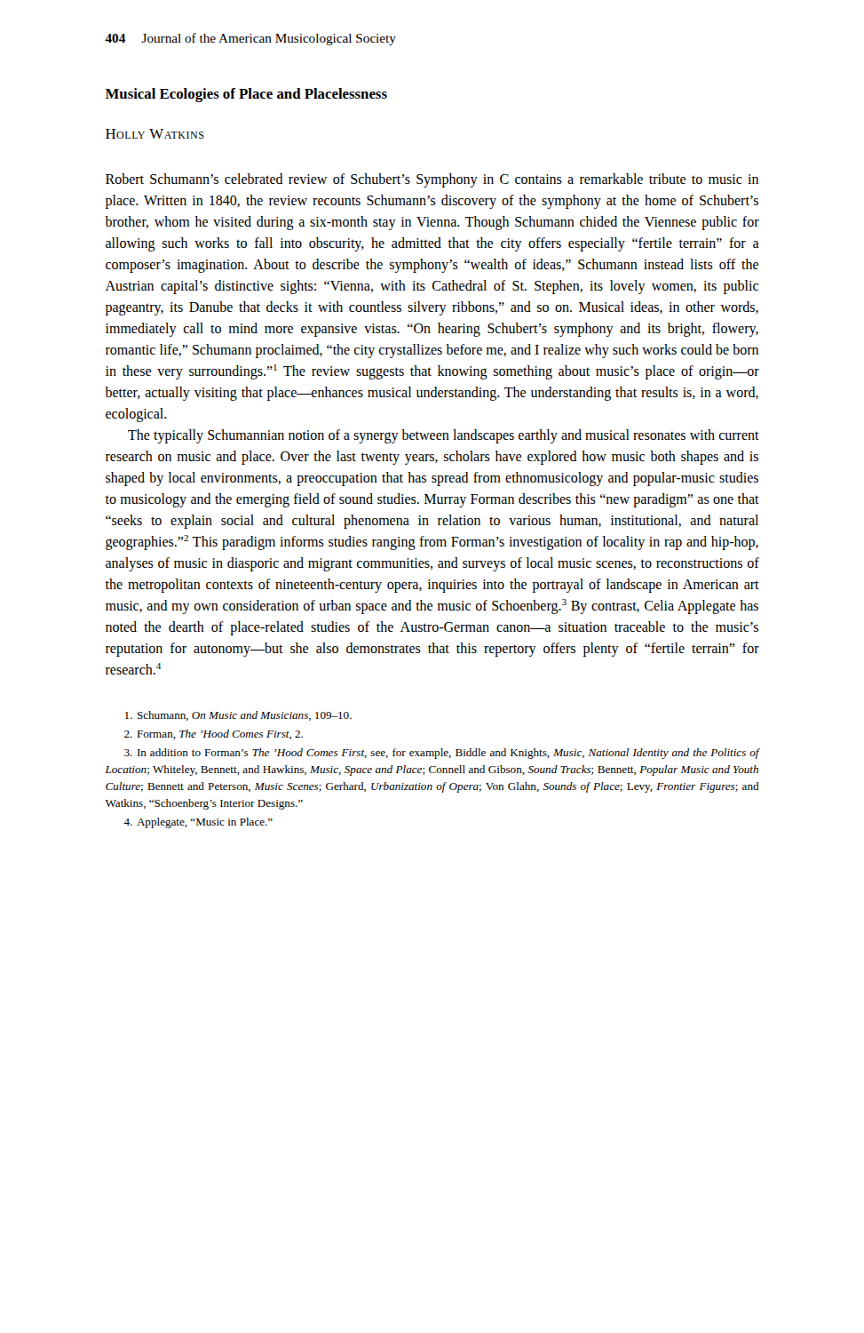404 Journal of the American Musicological Society
Musical Ecologies of Place and Placelessness
Holly Watkins
Robert Schumann’s celebrated review of Schubert’s Symphony in C contains a remarkable tribute to music in place. Written in 1840, the review recounts Schumann’s discovery of the symphony at the home of Schubert’s brother, whom he visited during a six-month stay in Vienna. Though Schumann chided the Viennese public for allowing such works to fall into obscurity, he admitted that the city offers especially “fertile terrain” for a composer’s imagination. About to describe the symphony’s “wealth of ideas,” Schumann instead lists off the Austrian capital’s distinctive sights: “Vienna, with its Cathedral of St. Stephen, its lovely women, its public pageantry, its Danube that decks it with countless silvery ribbons,” and so on. Musical ideas, in other words, immediately call to mind more expansive vistas. “On hearing Schubert’s symphony and its bright, flowery, romantic life,” Schumann proclaimed, “the city crystallizes before me, and I realize why such works could be born in these very surroundings.”1 The review suggests that knowing something about music’s place of origin—or better, actually visiting that place—enhances musical understanding. The understanding that results is, in a word, ecological.
The typically Schumannian notion of a synergy between landscapes earthly and musical resonates with current research on music and place. Over the last twenty years, scholars have explored how music both shapes and is shaped by local environments, a preoccupation that has spread from ethnomusicology and popular-music studies to musicology and the emerging field of sound studies. Murray Forman describes this “new paradigm” as one that “seeks to explain social and cultural phenomena in relation to various human, institutional, and natural geographies.”2 This paradigm informs studies ranging from Forman’s investigation of locality in rap and hip-hop, analyses of music in diasporic and migrant communities, and surveys of local music scenes, to reconstructions of the metropolitan contexts of nineteenth-century opera, inquiries into the portrayal of landscape in American art music, and my own consideration of urban space and the music of Schoenberg.3 By contrast, Celia Applegate has noted the dearth of place-related studies of the Austro-German canon—a situation traceable to the music’s reputation for autonomy—but she also demonstrates that this repertory offers plenty of “fertile terrain” for research.4
1. Schumann, On Music and Musicians, 109–10.
2. Forman, The ’Hood Comes First, 2.
3. In addition to Forman’s The ’Hood Comes First, see, for example, Biddle and Knights, Music, National Identity and the Politics of Location; Whiteley, Bennett, and Hawkins, Music, Space and Place; Connell and Gibson, Sound Tracks; Bennett, Popular Music and Youth Culture; Bennett and Peterson, Music Scenes; Gerhard, Urbanization of Opera; Von Glahn, Sounds of Place; Levy, Frontier Figures; and Watkins, “Schoenberg’s Interior Designs.”
4. Applegate, “Music in Place.”